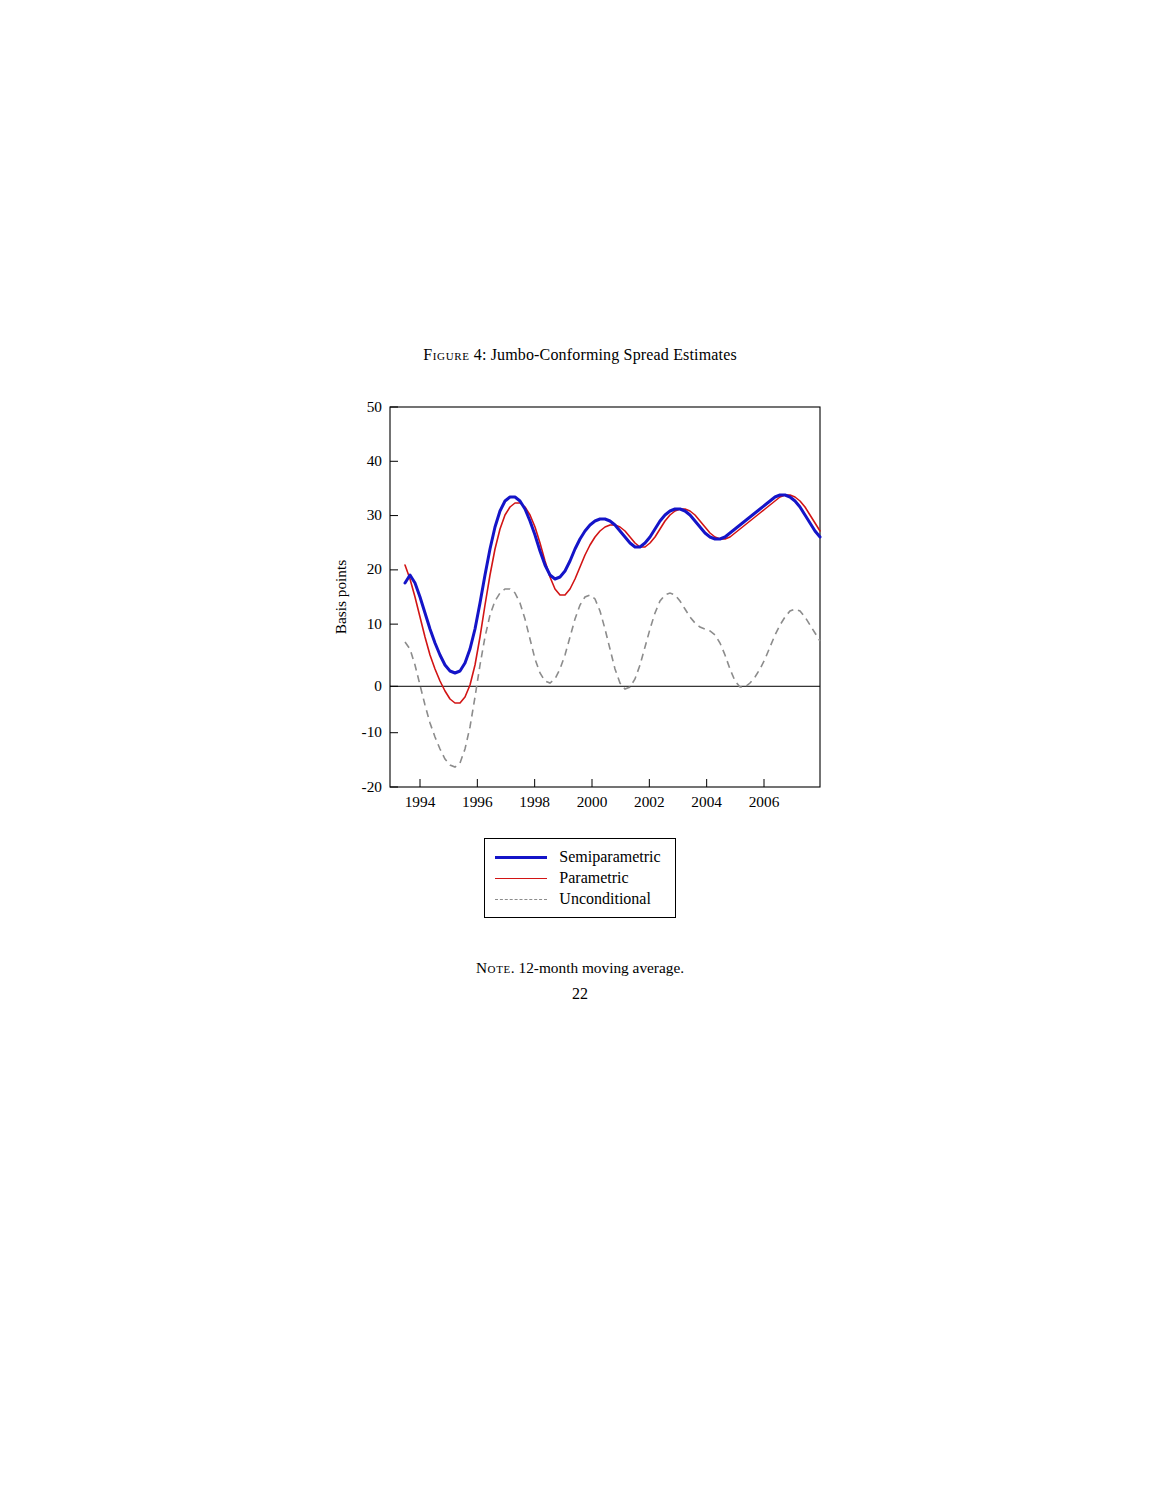Figure 4: Jumbo-Conforming Spread Estimates
50 40 30 20 10 0 -10 -20 1994 1996 1998 2000 2002 2004 2006 Basis points
Semiparametric
Parametric
Unconditional
Note. 12-month moving average.
22